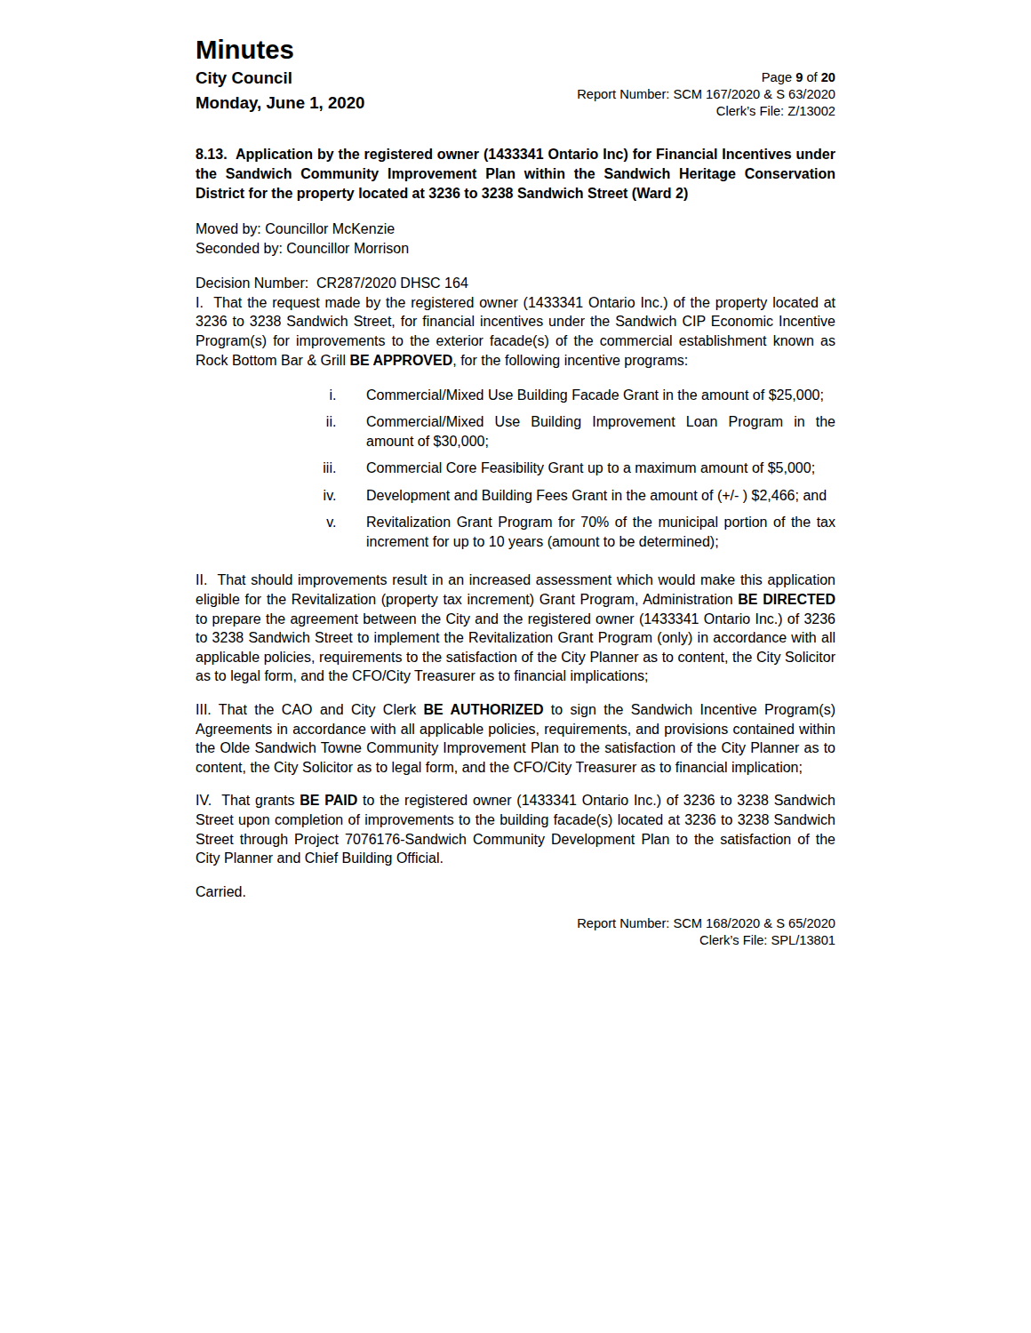Minutes
City Council
Monday, June 1, 2020
Page 9 of 20
Report Number: SCM 167/2020 & S 63/2020
Clerk’s File: Z/13002
8.13. Application by the registered owner (1433341 Ontario Inc) for Financial Incentives under the Sandwich Community Improvement Plan within the Sandwich Heritage Conservation District for the property located at 3236 to 3238 Sandwich Street (Ward 2)
Moved by: Councillor McKenzie Seconded by: Councillor Morrison
Decision Number: CR287/2020 DHSC 164
I. That the request made by the registered owner (1433341 Ontario Inc.) of the property located at 3236 to 3238 Sandwich Street, for financial incentives under the Sandwich CIP Economic Incentive Program(s) for improvements to the exterior facade(s) of the commercial establishment known as Rock Bottom Bar & Grill BE APPROVED, for the following incentive programs:
i. Commercial/Mixed Use Building Facade Grant in the amount of $25,000;
ii. Commercial/Mixed Use Building Improvement Loan Program in the amount of $30,000;
iii. Commercial Core Feasibility Grant up to a maximum amount of $5,000;
iv. Development and Building Fees Grant in the amount of (+/- ) $2,466; and
v. Revitalization Grant Program for 70% of the municipal portion of the tax increment for up to 10 years (amount to be determined);
II. That should improvements result in an increased assessment which would make this application eligible for the Revitalization (property tax increment) Grant Program, Administration BE DIRECTED to prepare the agreement between the City and the registered owner (1433341 Ontario Inc.) of 3236 to 3238 Sandwich Street to implement the Revitalization Grant Program (only) in accordance with all applicable policies, requirements to the satisfaction of the City Planner as to content, the City Solicitor as to legal form, and the CFO/City Treasurer as to financial implications;
III. That the CAO and City Clerk BE AUTHORIZED to sign the Sandwich Incentive Program(s) Agreements in accordance with all applicable policies, requirements, and provisions contained within the Olde Sandwich Towne Community Improvement Plan to the satisfaction of the City Planner as to content, the City Solicitor as to legal form, and the CFO/City Treasurer as to financial implication;
IV. That grants BE PAID to the registered owner (1433341 Ontario Inc.) of 3236 to 3238 Sandwich Street upon completion of improvements to the building facade(s) located at 3236 to 3238 Sandwich Street through Project 7076176-Sandwich Community Development Plan to the satisfaction of the City Planner and Chief Building Official.
Carried.
Report Number: SCM 168/2020 & S 65/2020
Clerk’s File: SPL/13801